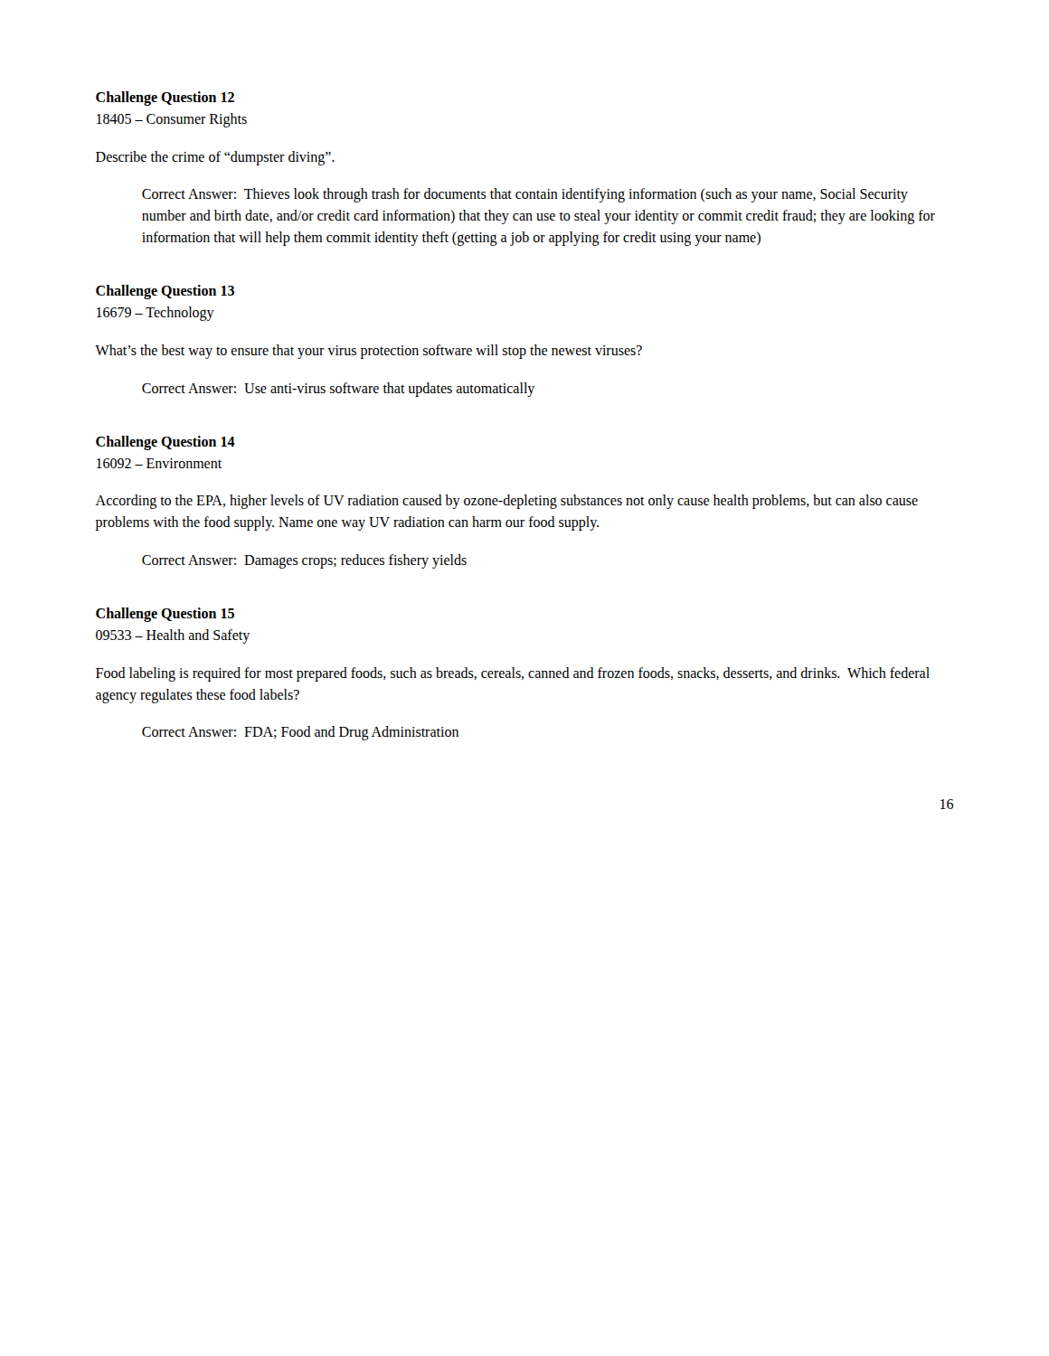Challenge Question 12
18405 – Consumer Rights
Describe the crime of “dumpster diving”.
Correct Answer: Thieves look through trash for documents that contain identifying information (such as your name, Social Security number and birth date, and/or credit card information) that they can use to steal your identity or commit credit fraud; they are looking for information that will help them commit identity theft (getting a job or applying for credit using your name)
Challenge Question 13
16679 – Technology
What’s the best way to ensure that your virus protection software will stop the newest viruses?
Correct Answer: Use anti-virus software that updates automatically
Challenge Question 14
16092 – Environment
According to the EPA, higher levels of UV radiation caused by ozone-depleting substances not only cause health problems, but can also cause problems with the food supply. Name one way UV radiation can harm our food supply.
Correct Answer: Damages crops; reduces fishery yields
Challenge Question 15
09533 – Health and Safety
Food labeling is required for most prepared foods, such as breads, cereals, canned and frozen foods, snacks, desserts, and drinks. Which federal agency regulates these food labels?
Correct Answer: FDA; Food and Drug Administration
16